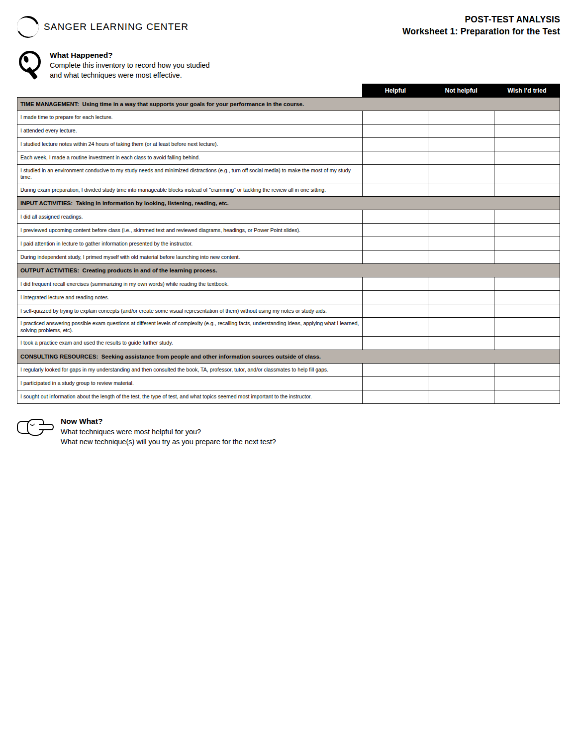SANGER LEARNING CENTER
POST-TEST ANALYSIS
Worksheet 1: Preparation for the Test
What Happened?
Complete this inventory to record how you studied
and what techniques were most effective.
| | Helpful | Not helpful | Wish I’d tried |
| --- | --- | --- | --- |
| TIME MANAGEMENT: Using time in a way that supports your goals for your performance in the course. |
| I made time to prepare for each lecture. | | | |
| I attended every lecture. | | | |
| I studied lecture notes within 24 hours of taking them (or at least before next lecture). | | | |
| Each week, I made a routine investment in each class to avoid falling behind. | | | |
| I studied in an environment conducive to my study needs and minimized distractions (e.g., turn off social media) to make the most of my study time. | | | |
| During exam preparation, I divided study time into manageable blocks instead of “cramming” or tackling the review all in one sitting. | | | |
| INPUT ACTIVITIES: Taking in information by looking, listening, reading, etc. |
| I did all assigned readings. | | | |
| I previewed upcoming content before class (i.e., skimmed text and reviewed diagrams, headings, or Power Point slides). | | | |
| I paid attention in lecture to gather information presented by the instructor. | | | |
| During independent study, I primed myself with old material before launching into new content. | | | |
| OUTPUT ACTIVITIES: Creating products in and of the learning process. |
| I did frequent recall exercises (summarizing in my own words) while reading the textbook. | | | |
| I integrated lecture and reading notes. | | | |
| I self-quizzed by trying to explain concepts (and/or create some visual representation of them) without using my notes or study aids. | | | |
| I practiced answering possible exam questions at different levels of complexity (e.g., recalling facts, understanding ideas, applying what I learned, solving problems, etc). | | | |
| I took a practice exam and used the results to guide further study. | | | |
| CONSULTING RESOURCES: Seeking assistance from people and other information sources outside of class. |
| I regularly looked for gaps in my understanding and then consulted the book, TA, professor, tutor, and/or classmates to help fill gaps. | | | |
| I participated in a study group to review material. | | | |
| I sought out information about the length of the test, the type of test, and what topics seemed most important to the instructor. | | | |
Now What?
What techniques were most helpful for you?
What new technique(s) will you try as you prepare for the next test?